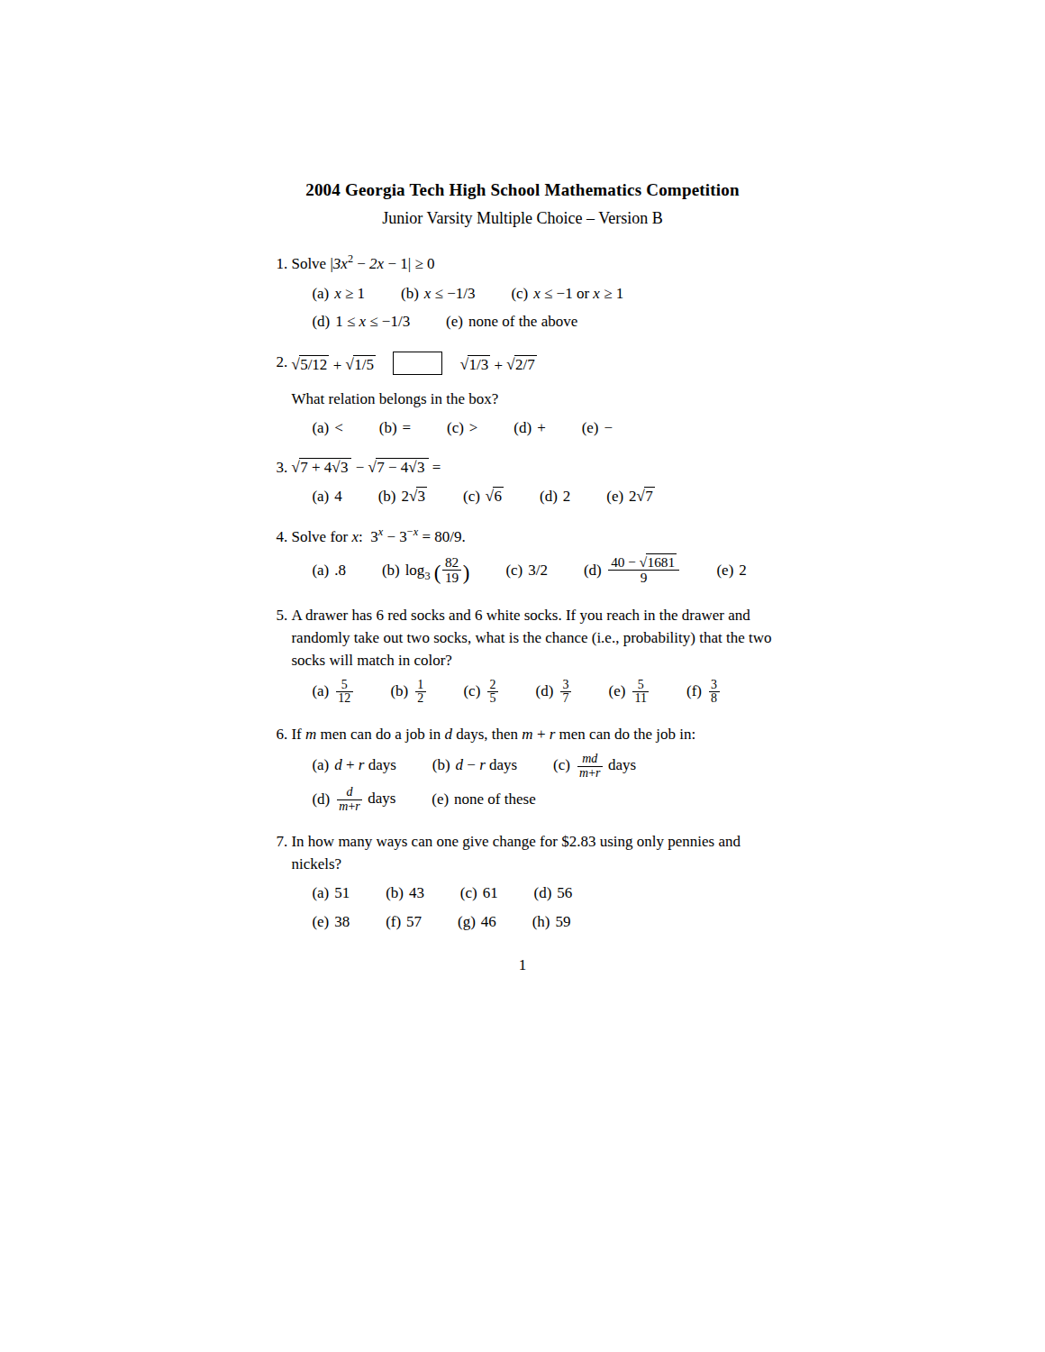2004 Georgia Tech High School Mathematics Competition
Junior Varsity Multiple Choice – Version B
Solve |3x2 − 2x − 1| ≥ 0
(a) x ≥ 1 (b) x ≤ −1/3 (c) x ≤ −1 or x ≥ 1
(d) 1 ≤ x ≤ −1/3 (e) none of the above
√5/12 + √1/5 √1/3 + √2/7
What relation belongs in the box?
(a)< (b)= (c)> (d)+ (e)−
√7 + 4√3 − √7 − 4√3 =
(a) 4 (b) 2√3 (c)√6 (d) 2 (e) 2√7
Solve for x: 3x − 3−x = 80/9.
(a).8 (b) log3 (8219) (c) 3/2 (d) 40 − √16819 (e) 2
A drawer has 6 red socks and 6 white socks. If you reach in the drawer and randomly take out two socks, what is the chance (i.e., probability) that the two socks will match in color?
(a) 512 (b) 12 (c) 25 (d) 37 (e) 511 (f) 38
If m men can do a job in d days, then m + r men can do the job in:
(a) d + r days (b) d − r days (c) md m+r days
(d) dm+r days (e) none of these
In how many ways can one give change for $2.83 using only pennies and nickels?
(a) 51 (b) 43 (c) 61 (d) 56
(e) 38 (f) 57 (g) 46 (h) 59
1